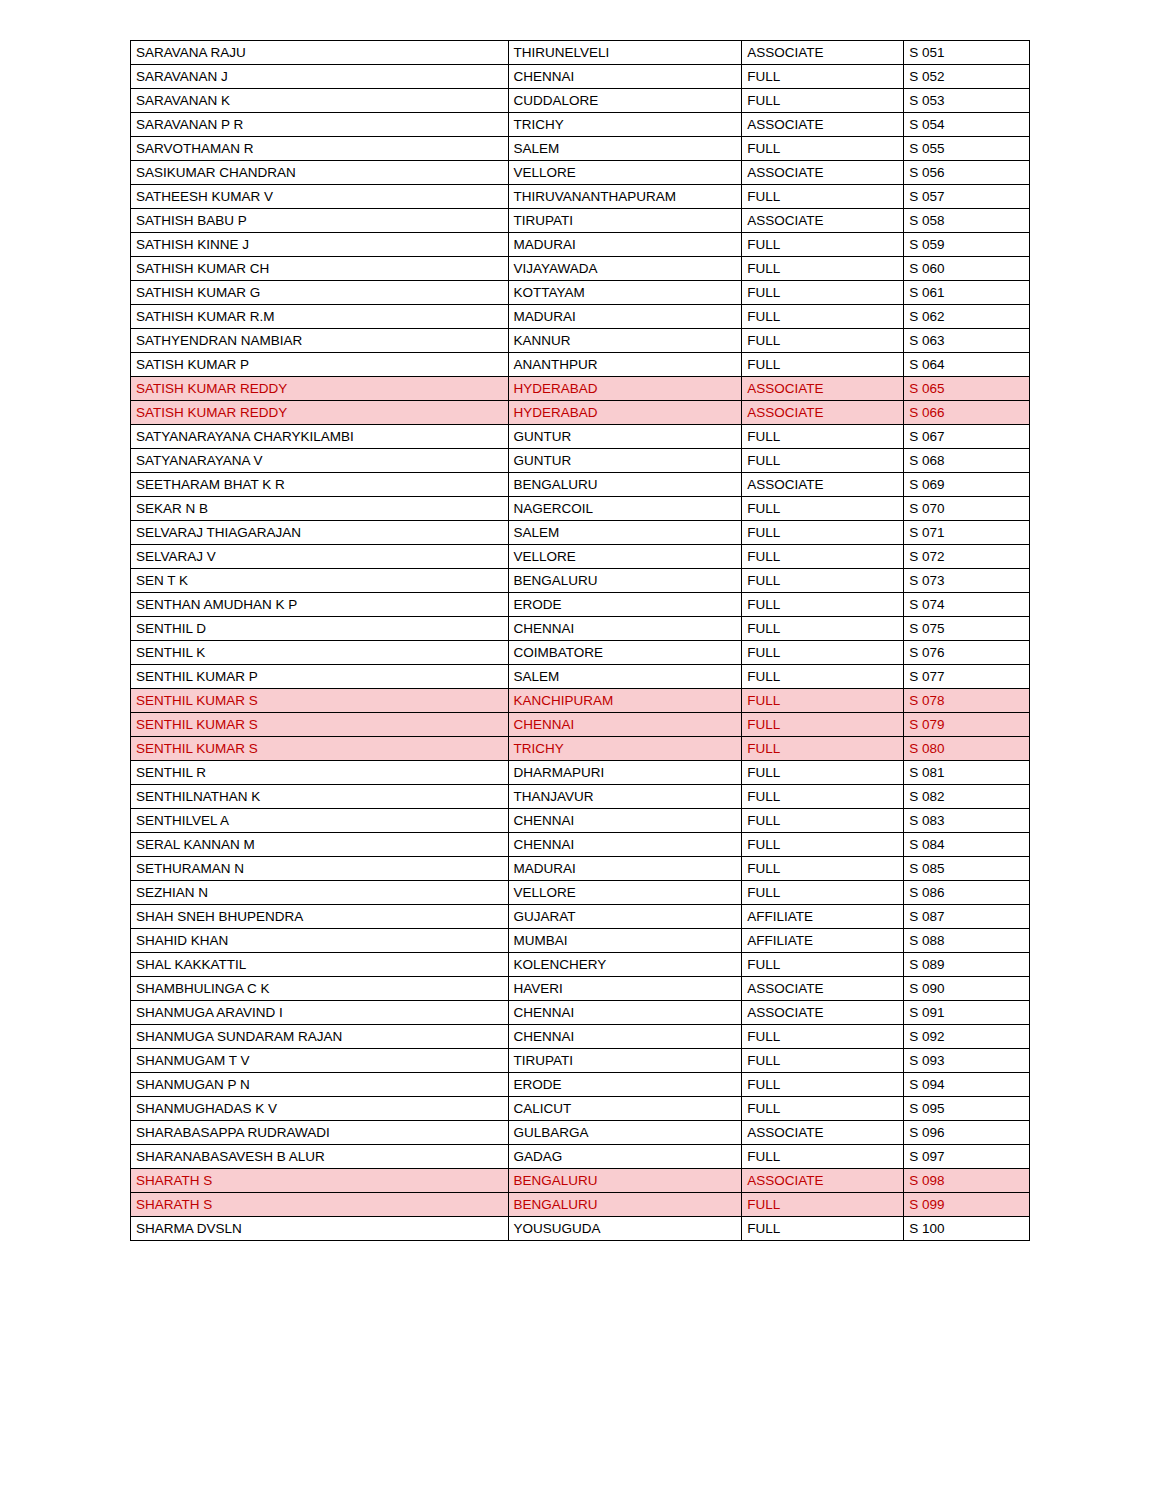| SARAVANA RAJU | THIRUNELVELI | ASSOCIATE | S 051 |
| SARAVANAN J | CHENNAI | FULL | S 052 |
| SARAVANAN K | CUDDALORE | FULL | S 053 |
| SARAVANAN P R | TRICHY | ASSOCIATE | S 054 |
| SARVOTHAMAN R | SALEM | FULL | S 055 |
| SASIKUMAR CHANDRAN | VELLORE | ASSOCIATE | S 056 |
| SATHEESH KUMAR V | THIRUVANANTHAPURAM | FULL | S 057 |
| SATHISH BABU P | TIRUPATI | ASSOCIATE | S 058 |
| SATHISH KINNE J | MADURAI | FULL | S 059 |
| SATHISH KUMAR CH | VIJAYAWADA | FULL | S 060 |
| SATHISH KUMAR G | KOTTAYAM | FULL | S 061 |
| SATHISH KUMAR R.M | MADURAI | FULL | S 062 |
| SATHYENDRAN NAMBIAR | KANNUR | FULL | S 063 |
| SATISH KUMAR P | ANANTHPUR | FULL | S 064 |
| SATISH KUMAR REDDY | HYDERABAD | ASSOCIATE | S 065 |
| SATISH KUMAR REDDY | HYDERABAD | ASSOCIATE | S 066 |
| SATYANARAYANA CHARYKILAMBI | GUNTUR | FULL | S 067 |
| SATYANARAYANA V | GUNTUR | FULL | S 068 |
| SEETHARAM BHAT K R | BENGALURU | ASSOCIATE | S 069 |
| SEKAR N B | NAGERCOIL | FULL | S 070 |
| SELVARAJ THIAGARAJAN | SALEM | FULL | S 071 |
| SELVARAJ V | VELLORE | FULL | S 072 |
| SEN T K | BENGALURU | FULL | S 073 |
| SENTHAN AMUDHAN K P | ERODE | FULL | S 074 |
| SENTHIL D | CHENNAI | FULL | S 075 |
| SENTHIL K | COIMBATORE | FULL | S 076 |
| SENTHIL KUMAR P | SALEM | FULL | S 077 |
| SENTHIL KUMAR S | KANCHIPURAM | FULL | S 078 |
| SENTHIL KUMAR S | CHENNAI | FULL | S 079 |
| SENTHIL KUMAR S | TRICHY | FULL | S 080 |
| SENTHIL R | DHARMAPURI | FULL | S 081 |
| SENTHILNATHAN K | THANJAVUR | FULL | S 082 |
| SENTHILVEL A | CHENNAI | FULL | S 083 |
| SERAL KANNAN M | CHENNAI | FULL | S 084 |
| SETHURAMAN N | MADURAI | FULL | S 085 |
| SEZHIAN N | VELLORE | FULL | S 086 |
| SHAH SNEH BHUPENDRA | GUJARAT | AFFILIATE | S 087 |
| SHAHID KHAN | MUMBAI | AFFILIATE | S 088 |
| SHAL KAKKATTIL | KOLENCHERY | FULL | S 089 |
| SHAMBHULINGA C K | HAVERI | ASSOCIATE | S 090 |
| SHANMUGA ARAVIND I | CHENNAI | ASSOCIATE | S 091 |
| SHANMUGA SUNDARAM RAJAN | CHENNAI | FULL | S 092 |
| SHANMUGAM T V | TIRUPATI | FULL | S 093 |
| SHANMUGAN P N | ERODE | FULL | S 094 |
| SHANMUGHADAS K V | CALICUT | FULL | S 095 |
| SHARABASAPPA RUDRAWADI | GULBARGA | ASSOCIATE | S 096 |
| SHARANABASAVESH B ALUR | GADAG | FULL | S 097 |
| SHARATH S | BENGALURU | ASSOCIATE | S 098 |
| SHARATH S | BENGALURU | FULL | S 099 |
| SHARMA DVSLN | YOUSUGUDA | FULL | S 100 |